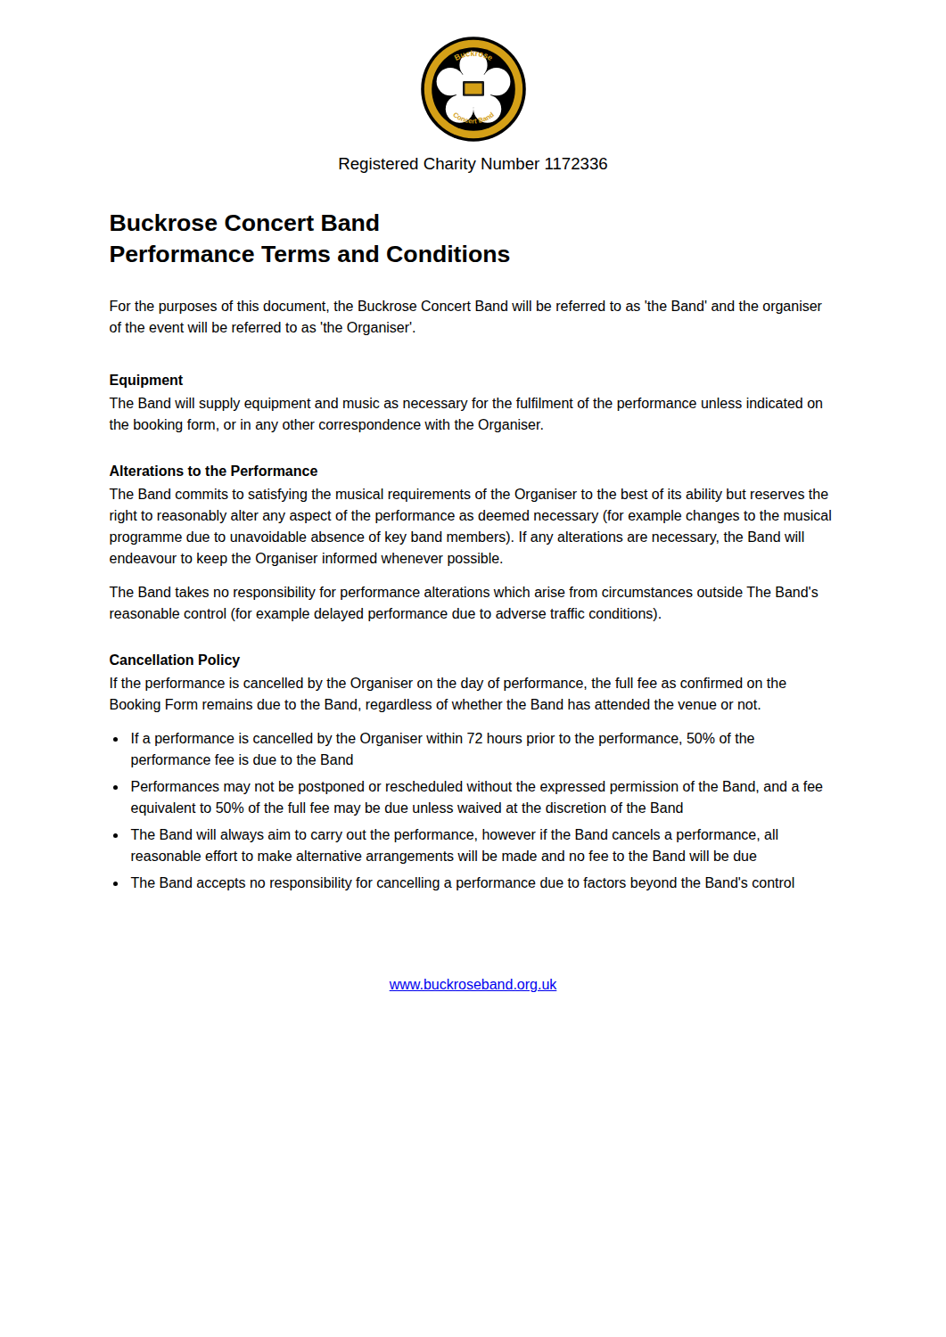Buckrose Concert Band
Registered Charity Number 1172336
Buckrose Concert BandPerformance Terms and Conditions
For the purposes of this document, the Buckrose Concert Band will be referred to as 'the Band' and the organiser of the event will be referred to as 'the Organiser'.
Equipment
The Band will supply equipment and music as necessary for the fulfilment of the performance unless indicated on the booking form, or in any other correspondence with the Organiser.
Alterations to the Performance
The Band commits to satisfying the musical requirements of the Organiser to the best of its ability but reserves the right to reasonably alter any aspect of the performance as deemed necessary (for example changes to the musical programme due to unavoidable absence of key band members). If any alterations are necessary, the Band will endeavour to keep the Organiser informed whenever possible.
The Band takes no responsibility for performance alterations which arise from circumstances outside The Band's reasonable control (for example delayed performance due to adverse traffic conditions).
Cancellation Policy
If the performance is cancelled by the Organiser on the day of performance, the full fee as confirmed on the Booking Form remains due to the Band, regardless of whether the Band has attended the venue or not.
If a performance is cancelled by the Organiser within 72 hours prior to the performance, 50% of the performance fee is due to the Band
Performances may not be postponed or rescheduled without the expressed permission of the Band, and a fee equivalent to 50% of the full fee may be due unless waived at the discretion of the Band
The Band will always aim to carry out the performance, however if the Band cancels a performance, all reasonable effort to make alternative arrangements will be made and no fee to the Band will be due
The Band accepts no responsibility for cancelling a performance due to factors beyond the Band's control
www.buckroseband.org.uk